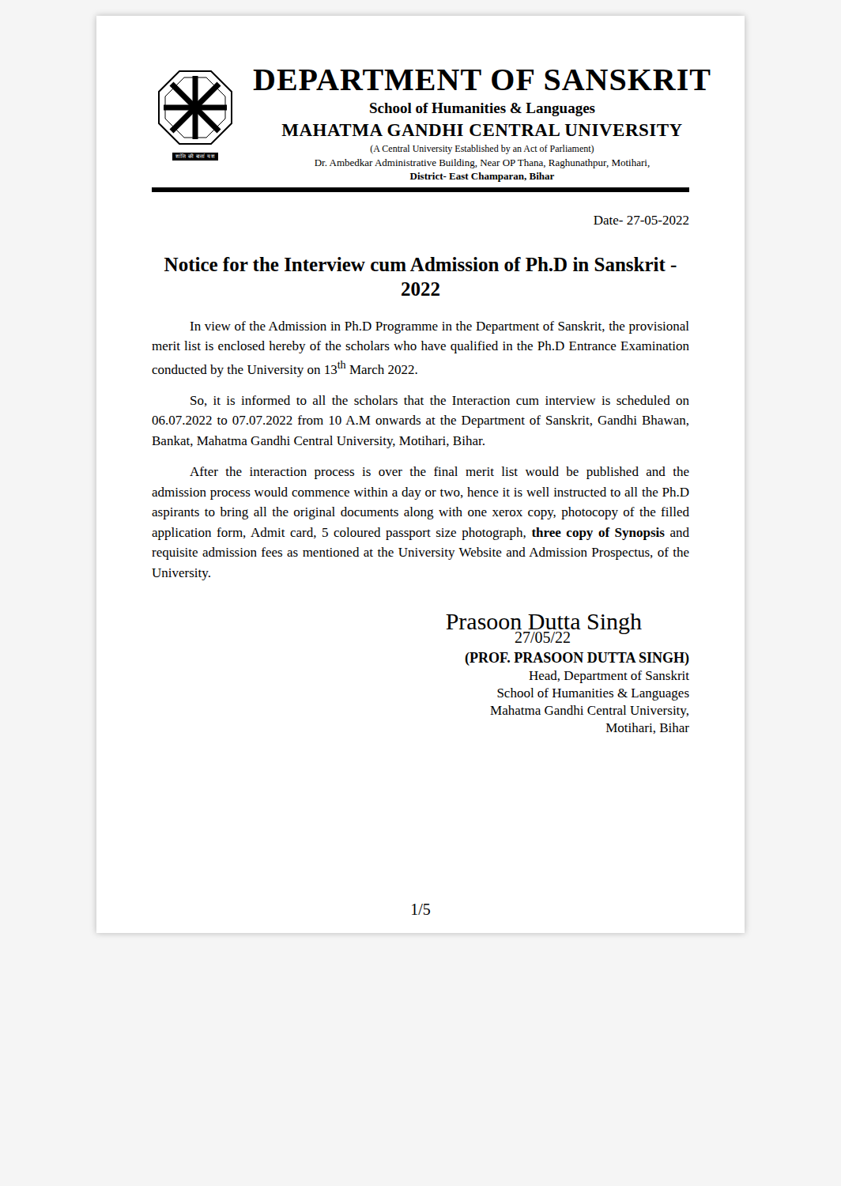शांति की बातां यश
DEPARTMENT OF SANSKRIT
School of Humanities & Languages
MAHATMA GANDHI CENTRAL UNIVERSITY
(A Central University Established by an Act of Parliament)
Dr. Ambedkar Administrative Building, Near OP Thana, Raghunathpur, Motihari,
District- East Champaran, Bihar
Date- 27-05-2022
Notice for the Interview cum Admission of Ph.D in Sanskrit - 2022
In view of the Admission in Ph.D Programme in the Department of Sanskrit, the provisional merit list is enclosed hereby of the scholars who have qualified in the Ph.D Entrance Examination conducted by the University on 13th March 2022.
So, it is informed to all the scholars that the Interaction cum interview is scheduled on 06.07.2022 to 07.07.2022 from 10 A.M onwards at the Department of Sanskrit, Gandhi Bhawan, Bankat, Mahatma Gandhi Central University, Motihari, Bihar.
After the interaction process is over the final merit list would be published and the admission process would commence within a day or two, hence it is well instructed to all the Ph.D aspirants to bring all the original documents along with one xerox copy, photocopy of the filled application form, Admit card, 5 coloured passport size photograph, three copy of Synopsis and requisite admission fees as mentioned at the University Website and Admission Prospectus, of the University.
Prasoon Dutta Singh
27/05/22
(PROF. PRASOON DUTTA SINGH)
Head, Department of Sanskrit
School of Humanities & Languages
Mahatma Gandhi Central University,
Motihari, Bihar
1/5